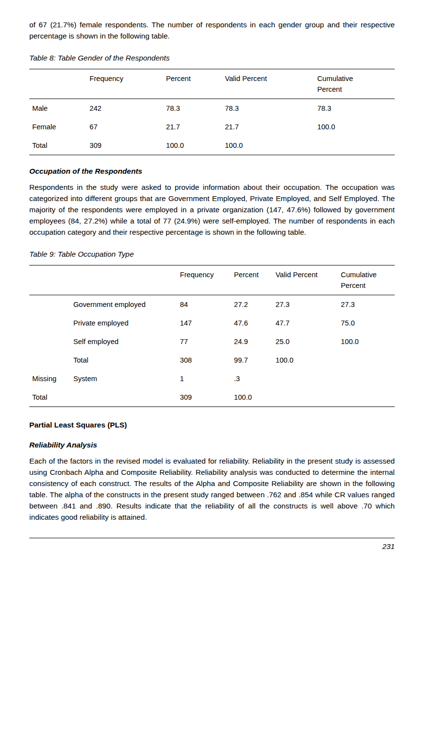of 67 (21.7%) female respondents. The number of respondents in each gender group and their respective percentage is shown in the following table.
Table 8: Table Gender of the Respondents
| | Frequency | Percent | Valid Percent | Cumulative Percent |
| --- | --- | --- | --- | --- |
| Male | 242 | 78.3 | 78.3 | 78.3 |
| Female | 67 | 21.7 | 21.7 | 100.0 |
| Total | 309 | 100.0 | 100.0 | |
Occupation of the Respondents
Respondents in the study were asked to provide information about their occupation. The occupation was categorized into different groups that are Government Employed, Private Employed, and Self Employed. The majority of the respondents were employed in a private organization (147, 47.6%) followed by government employees (84, 27.2%) while a total of 77 (24.9%) were self-employed. The number of respondents in each occupation category and their respective percentage is shown in the following table.
Table 9: Table Occupation Type
| | | Frequency | Percent | Valid Percent | Cumulative Percent |
| --- | --- | --- | --- | --- | --- |
| | Government employed | 84 | 27.2 | 27.3 | 27.3 |
| | Private employed | 147 | 47.6 | 47.7 | 75.0 |
| | Self employed | 77 | 24.9 | 25.0 | 100.0 |
| | Total | 308 | 99.7 | 100.0 | |
| Missing | System | 1 | .3 | | |
| Total | | 309 | 100.0 | | |
Partial Least Squares (PLS)
Reliability Analysis
Each of the factors in the revised model is evaluated for reliability. Reliability in the present study is assessed using Cronbach Alpha and Composite Reliability. Reliability analysis was conducted to determine the internal consistency of each construct. The results of the Alpha and Composite Reliability are shown in the following table. The alpha of the constructs in the present study ranged between .762 and .854 while CR values ranged between .841 and .890. Results indicate that the reliability of all the constructs is well above .70 which indicates good reliability is attained.
231